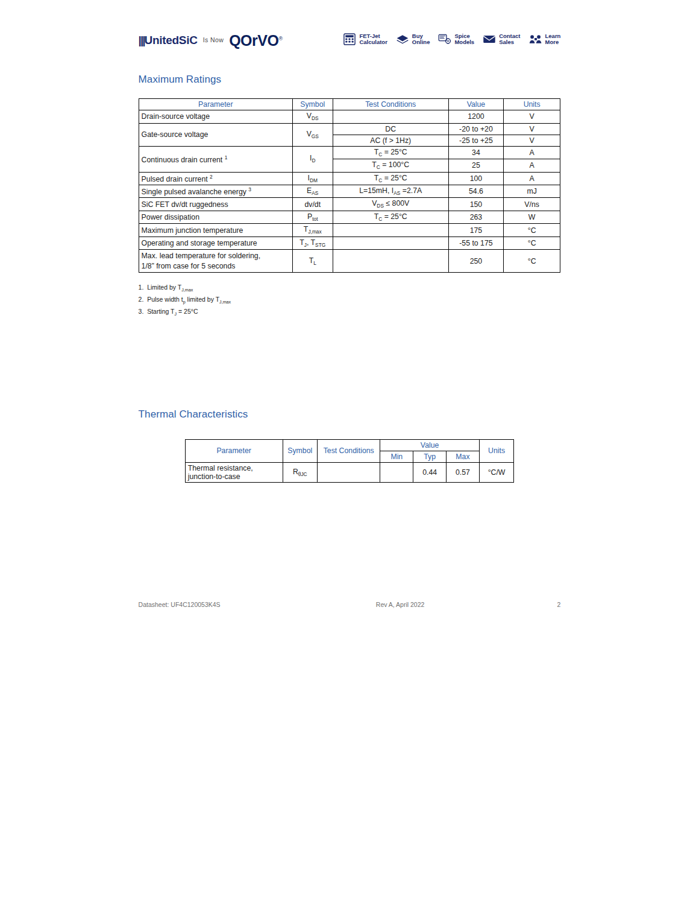|||UnitedSiC Is Now QOrVO®
FET-Jet
Calculator Buy
Online Spice
Models Contact
Sales Learn
More
Maximum Ratings
| Parameter | Symbol | Test Conditions | Value | Units |
| --- | --- | --- | --- | --- |
| Drain-source voltage | V DS | | 1200 | V |
| Gate-source voltage | V GS | DC | -20 to +20 | V |
| AC (f > 1Hz) | -25 to +25 | V |
| Continuous drain current 1 | I D | T C = 25°C | 34 | A |
| T C = 100°C | 25 | A |
| Pulsed drain current 2 | I DM | T C = 25°C | 100 | A |
| Single pulsed avalanche energy 3 | E AS | L=15mH, I AS =2.7A | 54.6 | mJ |
| SiC FET dv/dt ruggedness | dv/dt | V DS ≤ 800V | 150 | V/ns |
| Power dissipation | P tot | T C = 25°C | 263 | W |
| Maximum junction temperature | T J,max | | 175 | °C |
| Operating and storage temperature | T J , T STG | | -55 to 175 | °C |
| Max. lead temperature for soldering, 1/8” from case for 5 seconds | T L | | 250 | °C |
1. Limited by TJ,max
2. Pulse width tp limited by TJ,max
3. Starting TJ = 25°C
Thermal Characteristics
| Parameter | Symbol | Test Conditions | Value | Units |
| --- | --- | --- | --- | --- |
| Min | Typ | Max |
| Thermal resistance, junction-to-case | R θJC | | | 0.44 | 0.57 | °C/W |
Datasheet: UF4C120053K4S
Rev A, April 2022
2